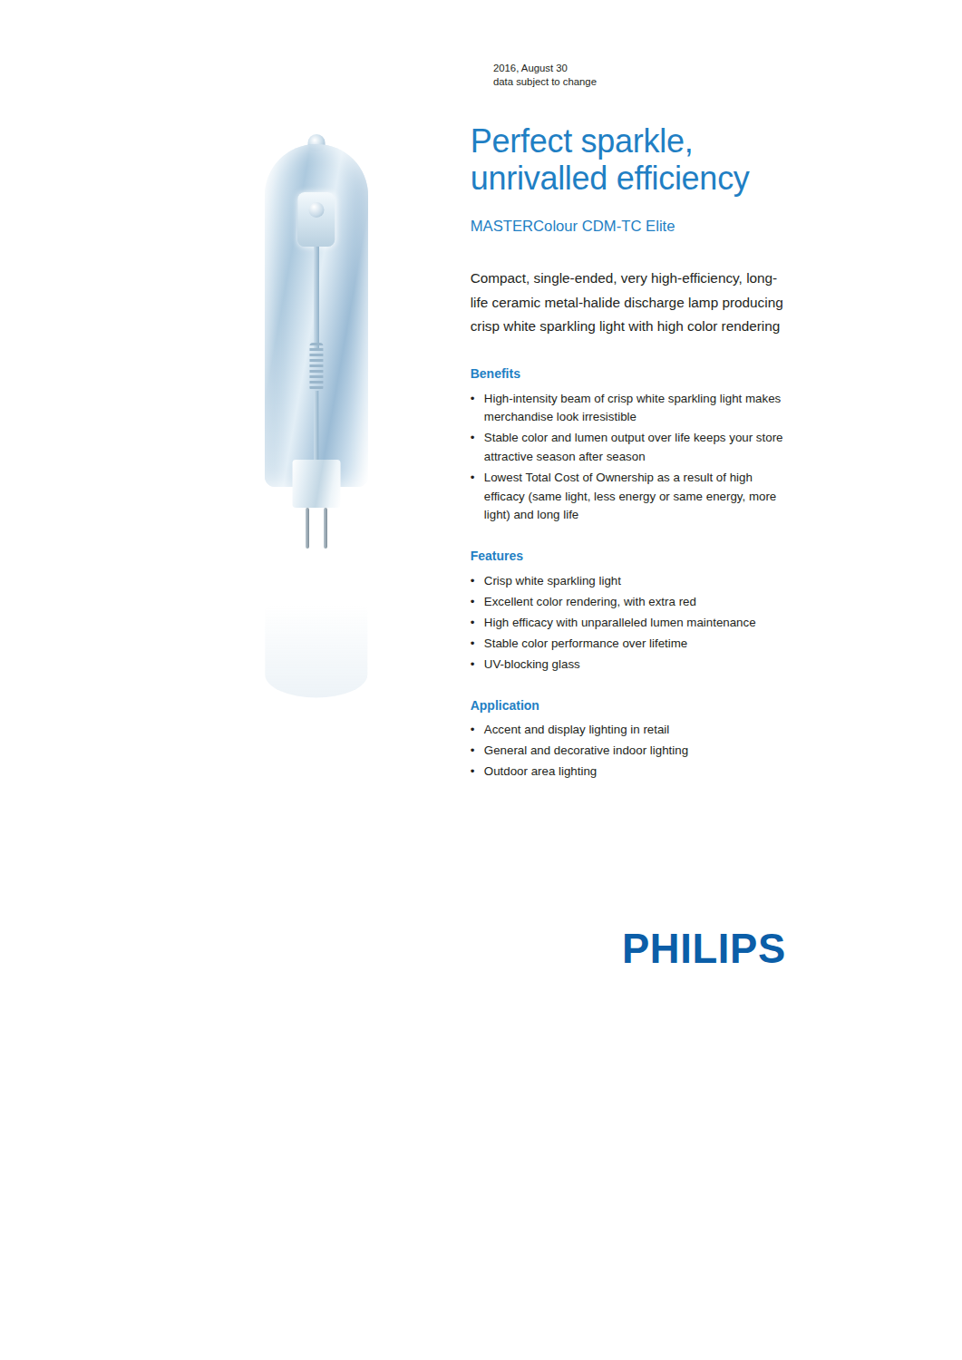2016, August 30
data subject to change
Perfect sparkle,
unrivalled efficiency
MASTERColour CDM-TC Elite
Compact, single-ended, very high-efficiency, long-life ceramic metal-halide discharge lamp producing crisp white sparkling light with high color rendering
Benefits
High-intensity beam of crisp white sparkling light makes merchandise look irresistible
Stable color and lumen output over life keeps your store attractive season after season
Lowest Total Cost of Ownership as a result of high efficacy (same light, less energy or same energy, more light) and long life
Features
Crisp white sparkling light
Excellent color rendering, with extra red
High efficacy with unparalleled lumen maintenance
Stable color performance over lifetime
UV-blocking glass
Application
Accent and display lighting in retail
General and decorative indoor lighting
Outdoor area lighting
PHILIPS